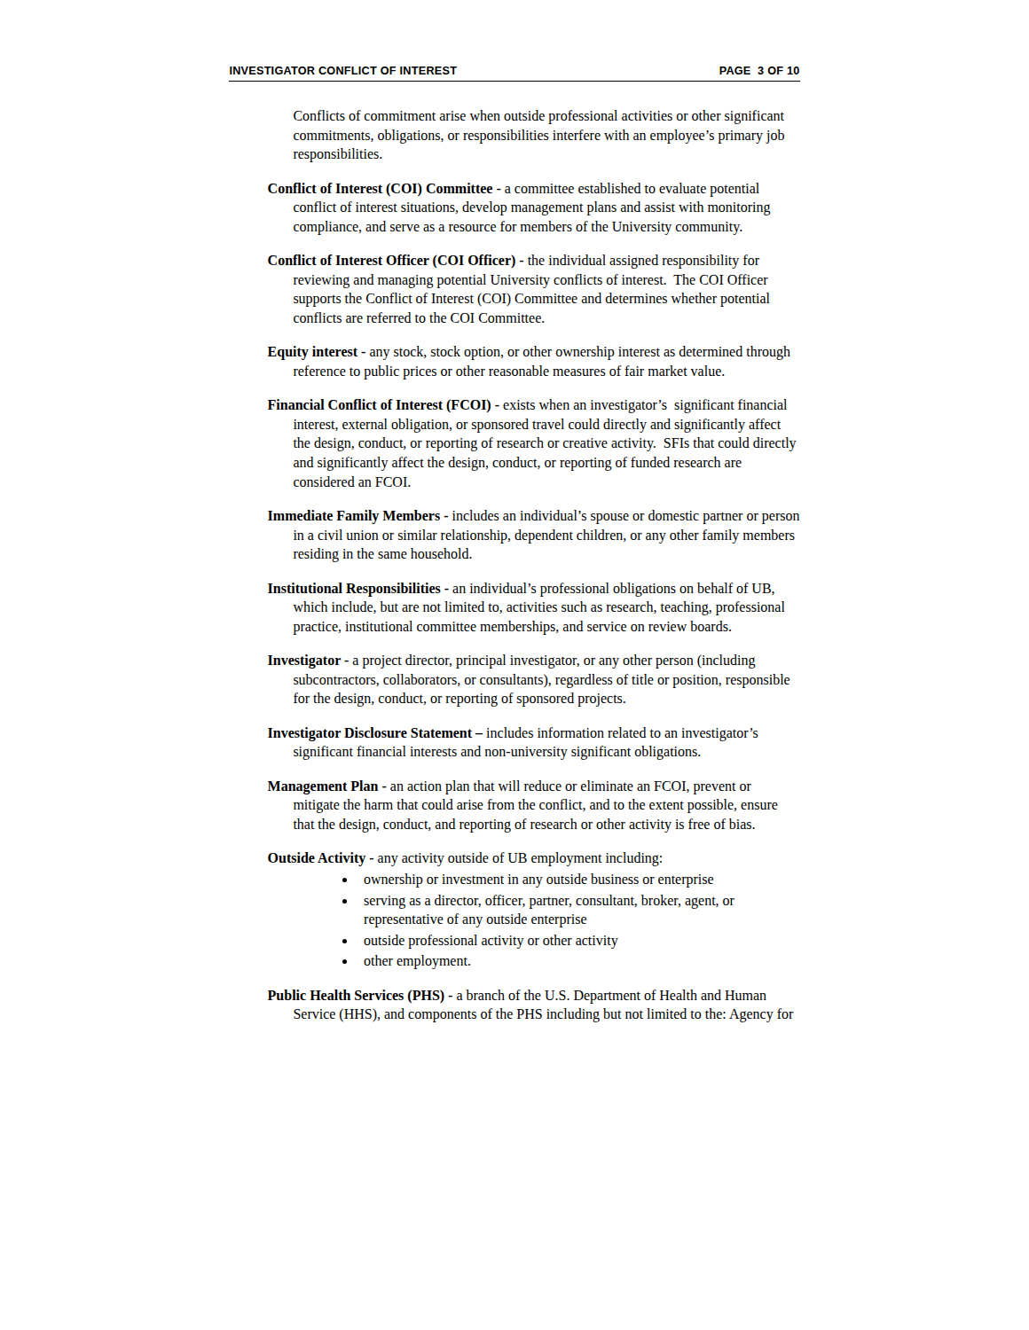Investigator Conflict of Interest Page 3 of 10
Conflicts of commitment arise when outside professional activities or other significant commitments, obligations, or responsibilities interfere with an employee’s primary job responsibilities.
Conflict of Interest (COI) Committee - a committee established to evaluate potential conflict of interest situations, develop management plans and assist with monitoring compliance, and serve as a resource for members of the University community.
Conflict of Interest Officer (COI Officer) - the individual assigned responsibility for reviewing and managing potential University conflicts of interest. The COI Officer supports the Conflict of Interest (COI) Committee and determines whether potential conflicts are referred to the COI Committee.
Equity interest - any stock, stock option, or other ownership interest as determined through reference to public prices or other reasonable measures of fair market value.
Financial Conflict of Interest (FCOI) - exists when an investigator’s significant financial interest, external obligation, or sponsored travel could directly and significantly affect the design, conduct, or reporting of research or creative activity. SFIs that could directly and significantly affect the design, conduct, or reporting of funded research are considered an FCOI.
Immediate Family Members - includes an individual’s spouse or domestic partner or person in a civil union or similar relationship, dependent children, or any other family members residing in the same household.
Institutional Responsibilities - an individual’s professional obligations on behalf of UB, which include, but are not limited to, activities such as research, teaching, professional practice, institutional committee memberships, and service on review boards.
Investigator - a project director, principal investigator, or any other person (including subcontractors, collaborators, or consultants), regardless of title or position, responsible for the design, conduct, or reporting of sponsored projects.
Investigator Disclosure Statement – includes information related to an investigator’s significant financial interests and non-university significant obligations.
Management Plan - an action plan that will reduce or eliminate an FCOI, prevent or mitigate the harm that could arise from the conflict, and to the extent possible, ensure that the design, conduct, and reporting of research or other activity is free of bias.
Outside Activity - any activity outside of UB employment including:
ownership or investment in any outside business or enterprise
serving as a director, officer, partner, consultant, broker, agent, or representative of any outside enterprise
outside professional activity or other activity
other employment.
Public Health Services (PHS) - a branch of the U.S. Department of Health and Human Service (HHS), and components of the PHS including but not limited to the: Agency for